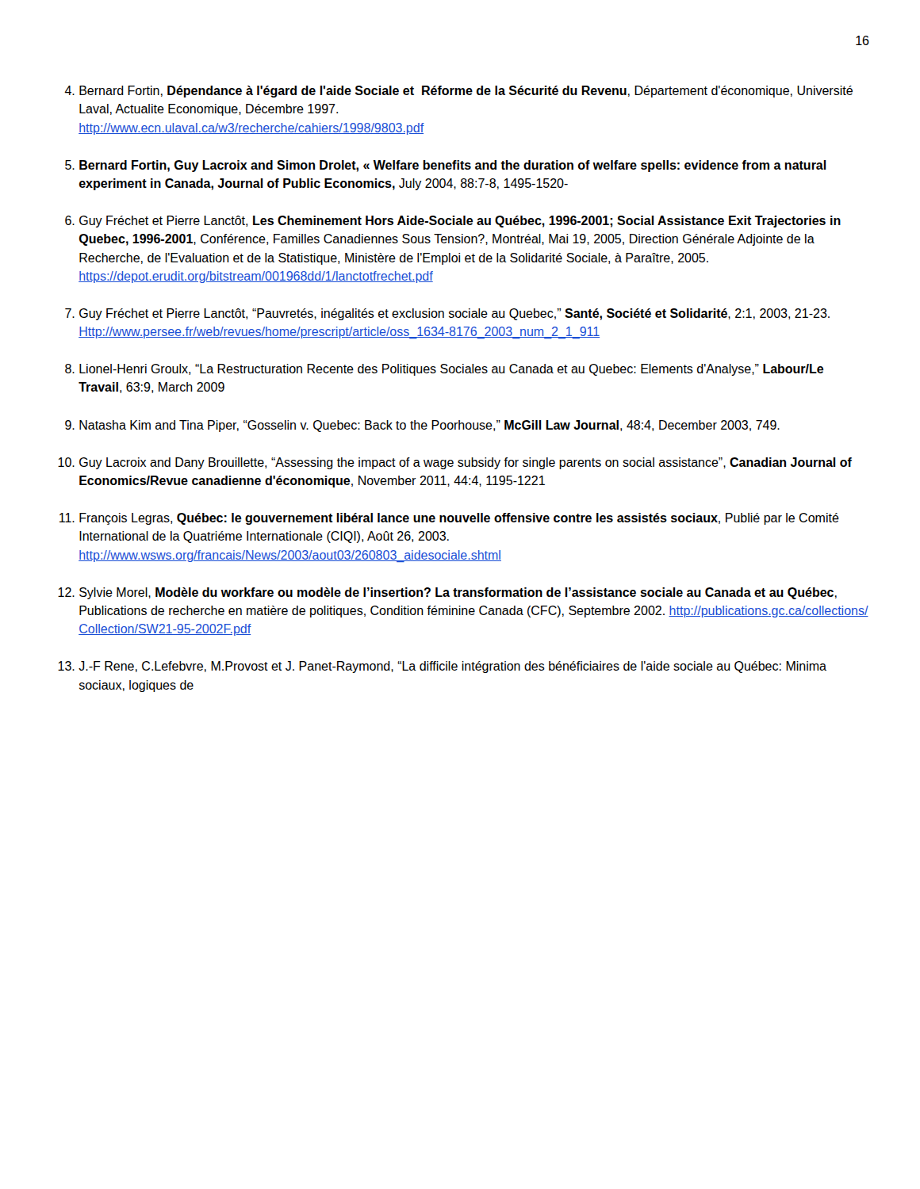16
Bernard Fortin, Dépendance à l'égard de l'aide Sociale et Réforme de la Sécurité du Revenu, Département d'économique, Université Laval, Actualite Economique, Décembre 1997.
http://www.ecn.ulaval.ca/w3/recherche/cahiers/1998/9803.pdf
Bernard Fortin, Guy Lacroix and Simon Drolet, « Welfare benefits and the duration of welfare spells: evidence from a natural experiment in Canada, Journal of Public Economics, July 2004, 88:7-8, 1495-1520-
Guy Fréchet et Pierre Lanctôt, Les Cheminement Hors Aide-Sociale au Québec, 1996-2001; Social Assistance Exit Trajectories in Quebec, 1996-2001, Conférence, Familles Canadiennes Sous Tension?, Montréal, Mai 19, 2005, Direction Générale Adjointe de la Recherche, de l'Evaluation et de la Statistique, Ministère de l'Emploi et de la Solidarité Sociale, à Paraître, 2005.
https://depot.erudit.org/bitstream/001968dd/1/lanctotfrechet.pdf
Guy Fréchet et Pierre Lanctôt, “Pauvretés, inégalités et exclusion sociale au Quebec,” Santé, Société et Solidarité, 2:1, 2003, 21-23.
Http://www.persee.fr/web/revues/home/prescript/article/oss_1634-8176_2003_num_2_1_911
Lionel-Henri Groulx, “La Restructuration Recente des Politiques Sociales au Canada et au Quebec: Elements d'Analyse,” Labour/Le Travail, 63:9, March 2009
Natasha Kim and Tina Piper, “Gosselin v. Quebec: Back to the Poorhouse,” McGill Law Journal, 48:4, December 2003, 749.
Guy Lacroix and Dany Brouillette, “Assessing the impact of a wage subsidy for single parents on social assistance”, Canadian Journal of Economics/Revue canadienne d'économique, November 2011, 44:4, 1195-1221
François Legras, Québec: le gouvernement libéral lance une nouvelle offensive contre les assistés sociaux, Publié par le Comité International de la Quatriéme Internationale (CIQI), Août 26, 2003.
http://www.wsws.org/francais/News/2003/aout03/260803_aidesociale.shtml
Sylvie Morel, Modèle du workfare ou modèle de l’insertion? La transformation de l’assistance sociale au Canada et au Québec, Publications de recherche en matière de politiques, Condition féminine Canada (CFC), Septembre 2002. http://publications.gc.ca/collections/Collection/SW21-95-2002F.pdf
J.-F Rene, C.Lefebvre, M.Provost et J. Panet-Raymond, “La difficile intégration des bénéficiaires de l'aide sociale au Québec: Minima sociaux, logiques de